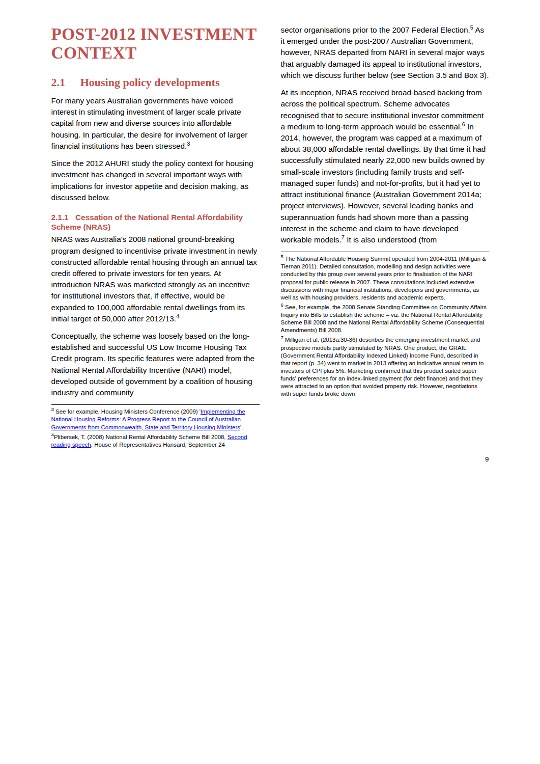Post-2012 Investment Context
2.1 Housing policy developments
For many years Australian governments have voiced interest in stimulating investment of larger scale private capital from new and diverse sources into affordable housing. In particular, the desire for involvement of larger financial institutions has been stressed.3
Since the 2012 AHURI study the policy context for housing investment has changed in several important ways with implications for investor appetite and decision making, as discussed below.
2.1.1 Cessation of the National Rental Affordability Scheme (NRAS)
NRAS was Australia's 2008 national ground-breaking program designed to incentivise private investment in newly constructed affordable rental housing through an annual tax credit offered to private investors for ten years. At introduction NRAS was marketed strongly as an incentive for institutional investors that, if effective, would be expanded to 100,000 affordable rental dwellings from its initial target of 50,000 after 2012/13.4
Conceptually, the scheme was loosely based on the long-established and successful US Low Income Housing Tax Credit program. Its specific features were adapted from the National Rental Affordability Incentive (NARI) model, developed outside of government by a coalition of housing industry and community
3 See for example, Housing Ministers Conference (2009) 'Implementing the National Housing Reforms: A Progress Report to the Council of Australian Governments from Commonwealth, State and Territory Housing Ministers'.
4Plibersek, T. (2008) National Rental Affordability Scheme Bill 2008, Second reading speech, House of Representatives Hansard, September 24
sector organisations prior to the 2007 Federal Election.5 As it emerged under the post-2007 Australian Government, however, NRAS departed from NARI in several major ways that arguably damaged its appeal to institutional investors, which we discuss further below (see Section 3.5 and Box 3).
At its inception, NRAS received broad-based backing from across the political spectrum. Scheme advocates recognised that to secure institutional investor commitment a medium to long-term approach would be essential.6 In 2014, however, the program was capped at a maximum of about 38,000 affordable rental dwellings. By that time it had successfully stimulated nearly 22,000 new builds owned by small-scale investors (including family trusts and self-managed super funds) and not-for-profits, but it had yet to attract institutional finance (Australian Government 2014a; project interviews). However, several leading banks and superannuation funds had shown more than a passing interest in the scheme and claim to have developed workable models.7 It is also understood (from
5 The National Affordable Housing Summit operated from 2004-2011 (Milligan & Tiernan 2011). Detailed consultation, modelling and design activities were conducted by this group over several years prior to finalisation of the NARI proposal for public release in 2007. These consultations included extensive discussions with major financial institutions, developers and governments, as well as with housing providers, residents and academic experts.
6 See, for example, the 2008 Senate Standing Committee on Community Affairs Inquiry into Bills to establish the scheme – viz. the National Rental Affordability Scheme Bill 2008 and the National Rental Affordability Scheme (Consequential Amendments) Bill 2008.
7 Milligan et al. (2013a:30-36) describes the emerging investment market and prospective models partly stimulated by NRAS. One product, the GRAIL (Government Rental Affordability Indexed Linked) Income Fund, described in that report (p. 34) went to market in 2013 offering an indicative annual return to investors of CPI plus 5%. Marketing confirmed that this product suited super funds' preferences for an index-linked payment (for debt finance) and that they were attracted to an option that avoided property risk. However, negotiations with super funds broke down
9